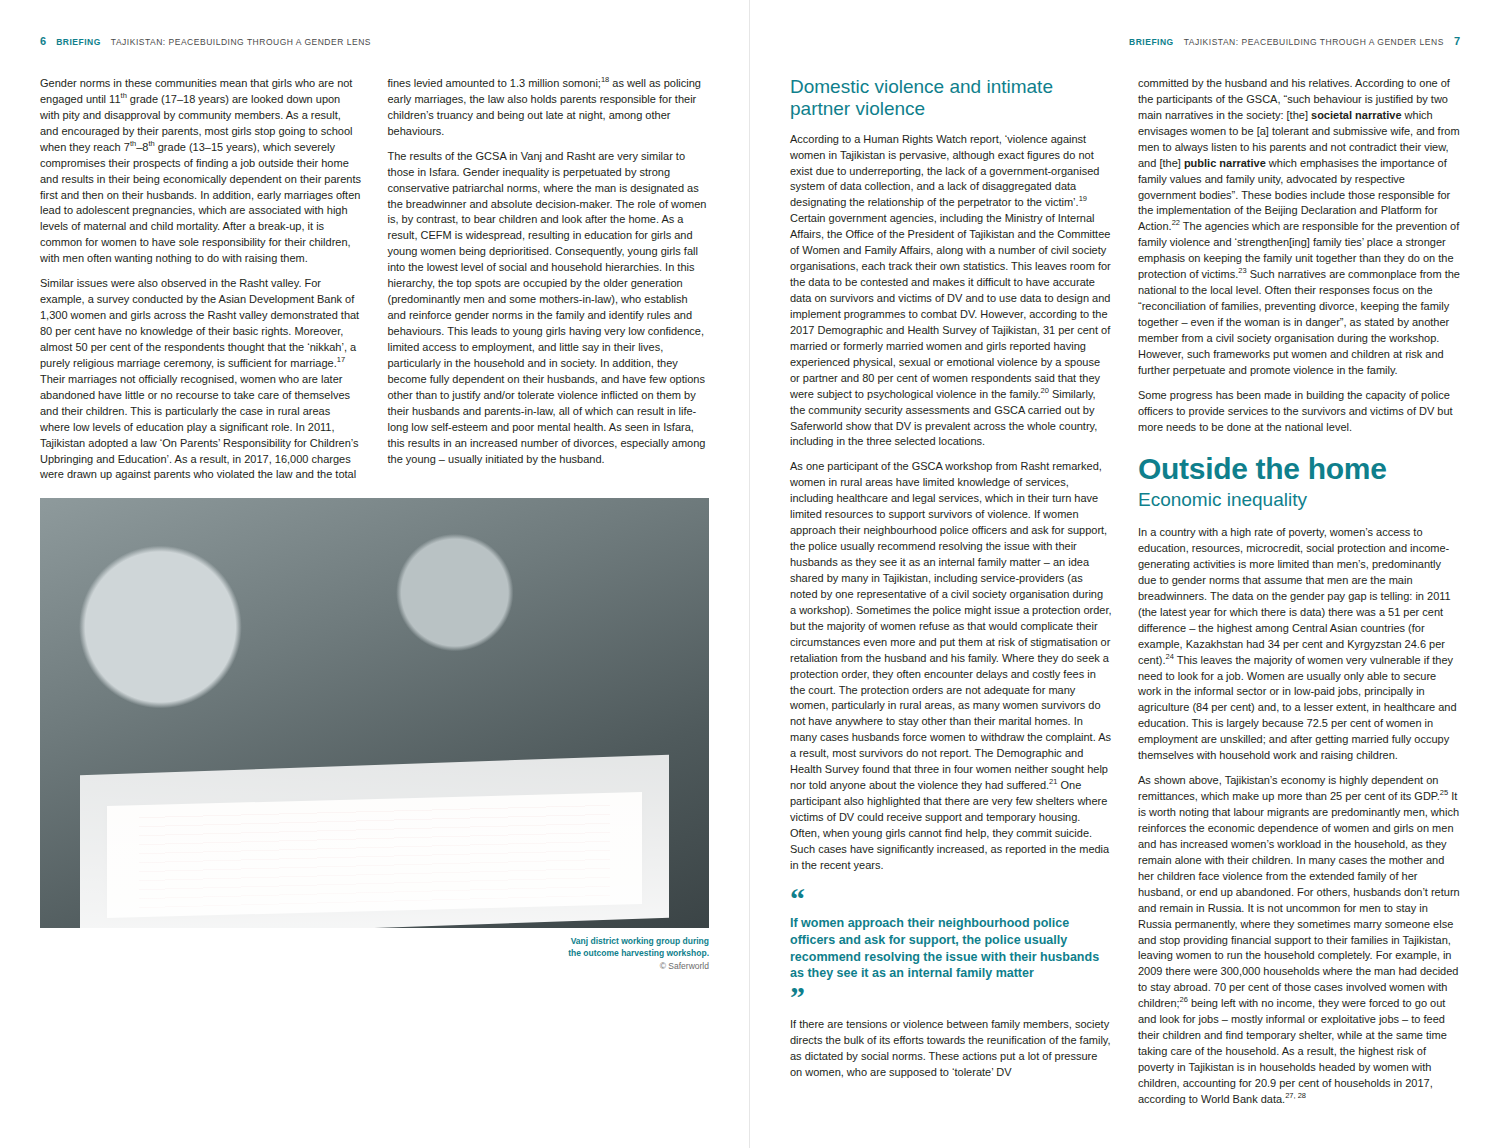6 Briefing Tajikistan: peacebuilding through a gender lens
Gender norms in these communities mean that girls who are not engaged until 11th grade (17–18 years) are looked down upon with pity and disapproval by community members. As a result, and encouraged by their parents, most girls stop going to school when they reach 7th–8th grade (13–15 years), which severely compromises their prospects of finding a job outside their home and results in their being economically dependent on their parents first and then on their husbands. In addition, early marriages often lead to adolescent pregnancies, which are associated with high levels of maternal and child mortality. After a break-up, it is common for women to have sole responsibility for their children, with men often wanting nothing to do with raising them.
Similar issues were also observed in the Rasht valley. For example, a survey conducted by the Asian Development Bank of 1,300 women and girls across the Rasht valley demonstrated that 80 per cent have no knowledge of their basic rights. Moreover, almost 50 per cent of the respondents thought that the ‘nikkah’, a purely religious marriage ceremony, is sufficient for marriage.17 Their marriages not officially recognised, women who are later abandoned have little or no recourse to take care of themselves and their children. This is particularly the case in rural areas where low levels of education play a significant role. In 2011, Tajikistan adopted a law ‘On Parents’ Responsibility for Children’s Upbringing and Education’. As a result, in 2017, 16,000 charges were drawn up against parents who violated the law and the total
fines levied amounted to 1.3 million somoni;18 as well as policing early marriages, the law also holds parents responsible for their children’s truancy and being out late at night, among other behaviours.
The results of the GCSA in Vanj and Rasht are very similar to those in Isfara. Gender inequality is perpetuated by strong conservative patriarchal norms, where the man is designated as the breadwinner and absolute decision-maker. The role of women is, by contrast, to bear children and look after the home. As a result, CEFM is widespread, resulting in education for girls and young women being deprioritised. Consequently, young girls fall into the lowest level of social and household hierarchies. In this hierarchy, the top spots are occupied by the older generation (predominantly men and some mothers-in-law), who establish and reinforce gender norms in the family and identify rules and behaviours. This leads to young girls having very low confidence, limited access to employment, and little say in their lives, particularly in the household and in society. In addition, they become fully dependent on their husbands, and have few options other than to justify and/or tolerate violence inflicted on them by their husbands and parents-in-law, all of which can result in life-long low self-esteem and poor mental health. As seen in Isfara, this results in an increased number of divorces, especially among the young – usually initiated by the husband.
Vanj district working group during
the outcome harvesting workshop. © Saferworld
Briefing Tajikistan: peacebuilding through a gender lens 7
Domestic violence and intimate
partner violence
According to a Human Rights Watch report, ‘violence against women in Tajikistan is pervasive, although exact figures do not exist due to underreporting, the lack of a government-organised system of data collection, and a lack of disaggregated data designating the relationship of the perpetrator to the victim’.19 Certain government agencies, including the Ministry of Internal Affairs, the Office of the President of Tajikistan and the Committee of Women and Family Affairs, along with a number of civil society organisations, each track their own statistics. This leaves room for the data to be contested and makes it difficult to have accurate data on survivors and victims of DV and to use data to design and implement programmes to combat DV. However, according to the 2017 Demographic and Health Survey of Tajikistan, 31 per cent of married or formerly married women and girls reported having experienced physical, sexual or emotional violence by a spouse or partner and 80 per cent of women respondents said that they were subject to psychological violence in the family.20 Similarly, the community security assessments and GSCA carried out by Saferworld show that DV is prevalent across the whole country, including in the three selected locations.
As one participant of the GSCA workshop from Rasht remarked, women in rural areas have limited knowledge of services, including healthcare and legal services, which in their turn have limited resources to support survivors of violence. If women approach their neighbourhood police officers and ask for support, the police usually recommend resolving the issue with their husbands as they see it as an internal family matter – an idea shared by many in Tajikistan, including service-providers (as noted by one representative of a civil society organisation during a workshop). Sometimes the police might issue a protection order, but the majority of women refuse as that would complicate their circumstances even more and put them at risk of stigmatisation or retaliation from the husband and his family. Where they do seek a protection order, they often encounter delays and costly fees in the court. The protection orders are not adequate for many women, particularly in rural areas, as many women survivors do not have anywhere to stay other than their marital homes. In many cases husbands force women to withdraw the complaint. As a result, most survivors do not report. The Demographic and Health Survey found that three in four women neither sought help nor told anyone about the violence they had suffered.21 One participant also highlighted that there are very few shelters where victims of DV could receive support and temporary housing. Often, when young girls cannot find help, they commit suicide. Such cases have significantly increased, as reported in the media in the recent years.
“
If women approach their neighbourhood police officers and ask for support, the police usually recommend resolving the issue with their husbands as they see it as an internal family matter
”
If there are tensions or violence between family members, society directs the bulk of its efforts towards the reunification of the family, as dictated by social norms. These actions put a lot of pressure on women, who are supposed to ‘tolerate’ DV
committed by the husband and his relatives. According to one of the participants of the GSCA, “such behaviour is justified by two main narratives in the society: [the] societal narrative which envisages women to be [a] tolerant and submissive wife, and from men to always listen to his parents and not contradict their view, and [the] public narrative which emphasises the importance of family values and family unity, advocated by respective government bodies”. These bodies include those responsible for the implementation of the Beijing Declaration and Platform for Action.22 The agencies which are responsible for the prevention of family violence and ‘strengthen[ing] family ties’ place a stronger emphasis on keeping the family unit together than they do on the protection of victims.23 Such narratives are commonplace from the national to the local level. Often their responses focus on the “reconciliation of families, preventing divorce, keeping the family together – even if the woman is in danger”, as stated by another member from a civil society organisation during the workshop. However, such frameworks put women and children at risk and further perpetuate and promote violence in the family.
Some progress has been made in building the capacity of police officers to provide services to the survivors and victims of DV but more needs to be done at the national level.
Outside the home
Economic inequality
In a country with a high rate of poverty, women’s access to education, resources, microcredit, social protection and income-generating activities is more limited than men’s, predominantly due to gender norms that assume that men are the main breadwinners. The data on the gender pay gap is telling: in 2011 (the latest year for which there is data) there was a 51 per cent difference – the highest among Central Asian countries (for example, Kazakhstan had 34 per cent and Kyrgyzstan 24.6 per cent).24 This leaves the majority of women very vulnerable if they need to look for a job. Women are usually only able to secure work in the informal sector or in low-paid jobs, principally in agriculture (84 per cent) and, to a lesser extent, in healthcare and education. This is largely because 72.5 per cent of women in employment are unskilled; and after getting married fully occupy themselves with household work and raising children.
As shown above, Tajikistan’s economy is highly dependent on remittances, which make up more than 25 per cent of its GDP.25 It is worth noting that labour migrants are predominantly men, which reinforces the economic dependence of women and girls on men and has increased women’s workload in the household, as they remain alone with their children. In many cases the mother and her children face violence from the extended family of her husband, or end up abandoned. For others, husbands don’t return and remain in Russia. It is not uncommon for men to stay in Russia permanently, where they sometimes marry someone else and stop providing financial support to their families in Tajikistan, leaving women to run the household completely. For example, in 2009 there were 300,000 households where the man had decided to stay abroad. 70 per cent of those cases involved women with children;26 being left with no income, they were forced to go out and look for jobs – mostly informal or exploitative jobs – to feed their children and find temporary shelter, while at the same time taking care of the household. As a result, the highest risk of poverty in Tajikistan is in households headed by women with children, accounting for 20.9 per cent of households in 2017, according to World Bank data.27, 28